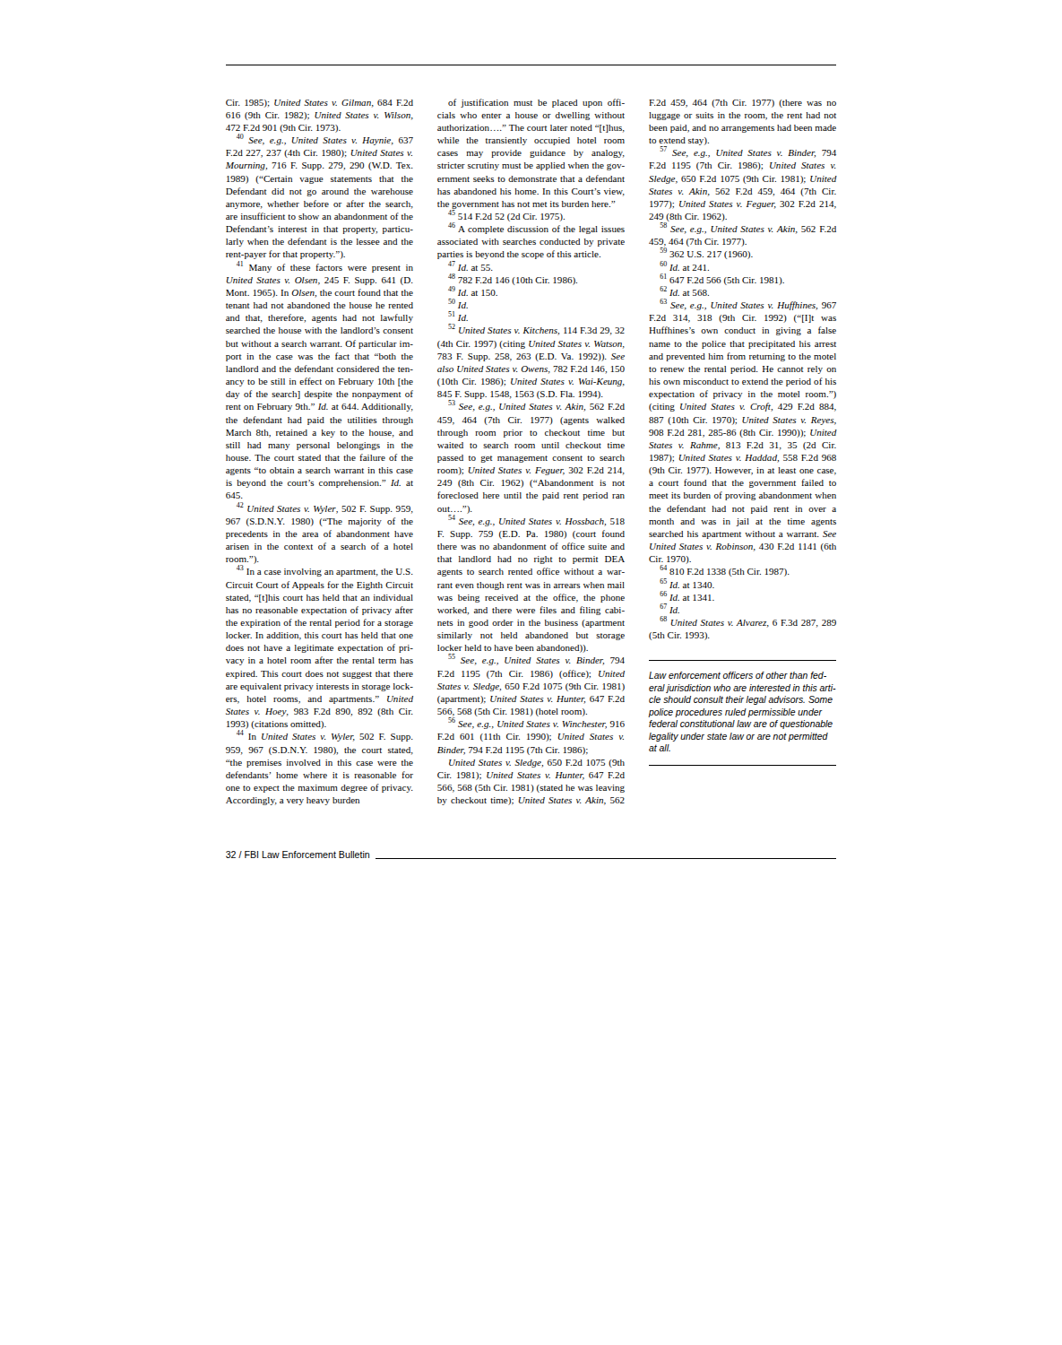Cir. 1985); United States v. Gilman, 684 F.2d 616 (9th Cir. 1982); United States v. Wilson, 472 F.2d 901 (9th Cir. 1973).
40 See, e.g., United States v. Haynie, 637 F.2d 227, 237 (4th Cir. 1980); United States v. Mourning, 716 F. Supp. 279, 290 (W.D. Tex. 1989) (“Certain vague statements that the Defendant did not go around the warehouse anymore, whether before or after the search, are insufficient to show an abandonment of the Defendant’s interest in that property, particularly when the defendant is the lessee and the rent-payer for that property.”).
41 Many of these factors were present in United States v. Olsen, 245 F. Supp. 641 (D. Mont. 1965). In Olsen, the court found that the tenant had not abandoned the house he rented and that, therefore, agents had not lawfully searched the house with the landlord’s consent but without a search warrant. Of particular import in the case was the fact that “both the landlord and the defendant considered the tenancy to be still in effect on February 10th [the day of the search] despite the nonpayment of rent on February 9th.” Id. at 644. Additionally, the defendant had paid the utilities through March 8th, retained a key to the house, and still had many personal belongings in the house. The court stated that the failure of the agents “to obtain a search warrant in this case is beyond the court’s comprehension.” Id. at 645.
42 United States v. Wyler, 502 F. Supp. 959, 967 (S.D.N.Y. 1980) (“The majority of the precedents in the area of abandonment have arisen in the context of a search of a hotel room.”).
43 In a case involving an apartment, the U.S. Circuit Court of Appeals for the Eighth Circuit stated, “[t]his court has held that an individual has no reasonable expectation of privacy after the expiration of the rental period for a storage locker. In addition, this court has held that one does not have a legitimate expectation of privacy in a hotel room after the rental term has expired. This court does not suggest that there are equivalent privacy interests in storage lockers, hotel rooms, and apartments.” United States v. Hoey, 983 F.2d 890, 892 (8th Cir. 1993) (citations omitted).
44 In United States v. Wyler, 502 F. Supp. 959, 967 (S.D.N.Y. 1980), the court stated, “the premises involved in this case were the defendants’ home where it is reasonable for one to expect the maximum degree of privacy. Accordingly, a very heavy burden
of justification must be placed upon officials who enter a house or dwelling without authorization….” The court later noted “[t]hus, while the transiently occupied hotel room cases may provide guidance by analogy, stricter scrutiny must be applied when the government seeks to demonstrate that a defendant has abandoned his home. In this Court’s view, the government has not met its burden here.”
45 514 F.2d 52 (2d Cir. 1975).
46 A complete discussion of the legal issues associated with searches conducted by private parties is beyond the scope of this article.
47 Id. at 55.
48 782 F.2d 146 (10th Cir. 1986).
49 Id. at 150.
50 Id.
51 Id.
52 United States v. Kitchens, 114 F.3d 29, 32 (4th Cir. 1997) (citing United States v. Watson, 783 F. Supp. 258, 263 (E.D. Va. 1992)). See also United States v. Owens, 782 F.2d 146, 150 (10th Cir. 1986); United States v. Wai-Keung, 845 F. Supp. 1548, 1563 (S.D. Fla. 1994).
53 See, e.g., United States v. Akin, 562 F.2d 459, 464 (7th Cir. 1977) (agents walked through room prior to checkout time but waited to search room until checkout time passed to get management consent to search room); United States v. Feguer, 302 F.2d 214, 249 (8th Cir. 1962) (“Abandonment is not foreclosed here until the paid rent period ran out….”).
54 See, e.g., United States v. Hossbach, 518 F. Supp. 759 (E.D. Pa. 1980) (court found there was no abandonment of office suite and that landlord had no right to permit DEA agents to search rented office without a warrant even though rent was in arrears when mail was being received at the office, the phone worked, and there were files and filing cabinets in good order in the business (apartment similarly not held abandoned but storage locker held to have been abandoned)).
55 See, e.g., United States v. Binder, 794 F.2d 1195 (7th Cir. 1986) (office); United States v. Sledge, 650 F.2d 1075 (9th Cir. 1981) (apartment); United States v. Hunter, 647 F.2d 566, 568 (5th Cir. 1981) (hotel room).
56 See, e.g., United States v. Winchester, 916 F.2d 601 (11th Cir. 1990); United States v. Binder, 794 F.2d 1195 (7th Cir. 1986);
United States v. Sledge, 650 F.2d 1075 (9th Cir. 1981); United States v. Hunter, 647 F.2d 566, 568 (5th Cir. 1981) (stated he was leaving by checkout time); United States v. Akin, 562 F.2d 459, 464 (7th Cir. 1977) (there was no luggage or suits in the room, the rent had not been paid, and no arrangements had been made to extend stay).
57 See, e.g., United States v. Binder, 794 F.2d 1195 (7th Cir. 1986); United States v. Sledge, 650 F.2d 1075 (9th Cir. 1981); United States v. Akin, 562 F.2d 459, 464 (7th Cir. 1977); United States v. Feguer, 302 F.2d 214, 249 (8th Cir. 1962).
58 See, e.g., United States v. Akin, 562 F.2d 459, 464 (7th Cir. 1977).
59 362 U.S. 217 (1960).
60 Id. at 241.
61 647 F.2d 566 (5th Cir. 1981).
62 Id. at 568.
63 See, e.g., United States v. Huffhines, 967 F.2d 314, 318 (9th Cir. 1992) (“[I]t was Huffhines’s own conduct in giving a false name to the police that precipitated his arrest and prevented him from returning to the motel to renew the rental period. He cannot rely on his own misconduct to extend the period of his expectation of privacy in the motel room.”) (citing United States v. Croft, 429 F.2d 884, 887 (10th Cir. 1970); United States v. Reyes, 908 F.2d 281, 285-86 (8th Cir. 1990)); United States v. Rahme, 813 F.2d 31, 35 (2d Cir. 1987); United States v. Haddad, 558 F.2d 968 (9th Cir. 1977). However, in at least one case, a court found that the government failed to meet its burden of proving abandonment when the defendant had not paid rent in over a month and was in jail at the time agents searched his apartment without a warrant. See United States v. Robinson, 430 F.2d 1141 (6th Cir. 1970).
64 810 F.2d 1338 (5th Cir. 1987).
65 Id. at 1340.
66 Id. at 1341.
67 Id.
68 United States v. Alvarez, 6 F.3d 287, 289 (5th Cir. 1993).
Law enforcement officers of other than federal jurisdiction who are interested in this article should consult their legal advisors. Some police procedures ruled permissible under federal constitutional law are of questionable legality under state law or are not permitted at all.
32 / FBI Law Enforcement Bulletin